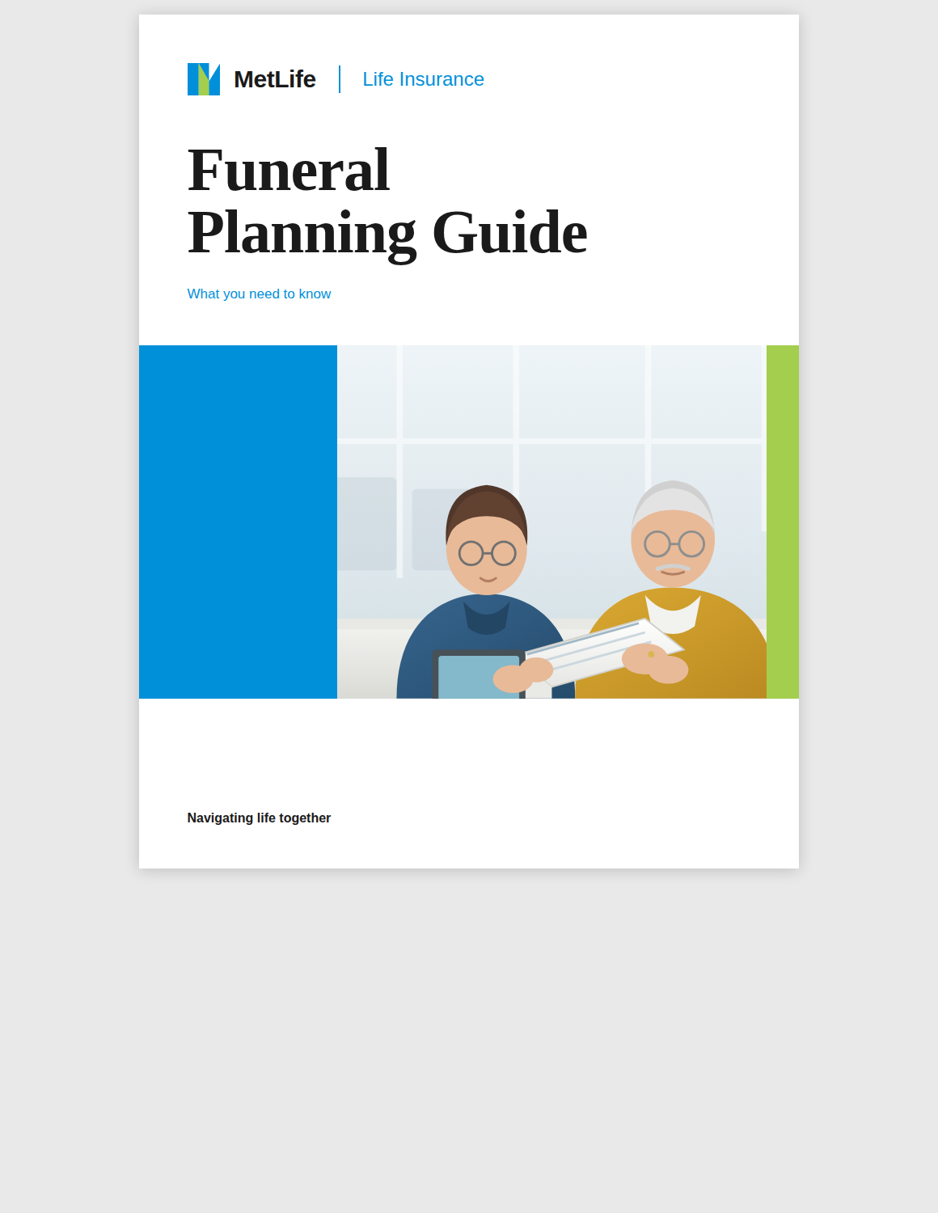MetLife Life Insurance
Funeral
Planning Guide
What you need to know
Navigating life together